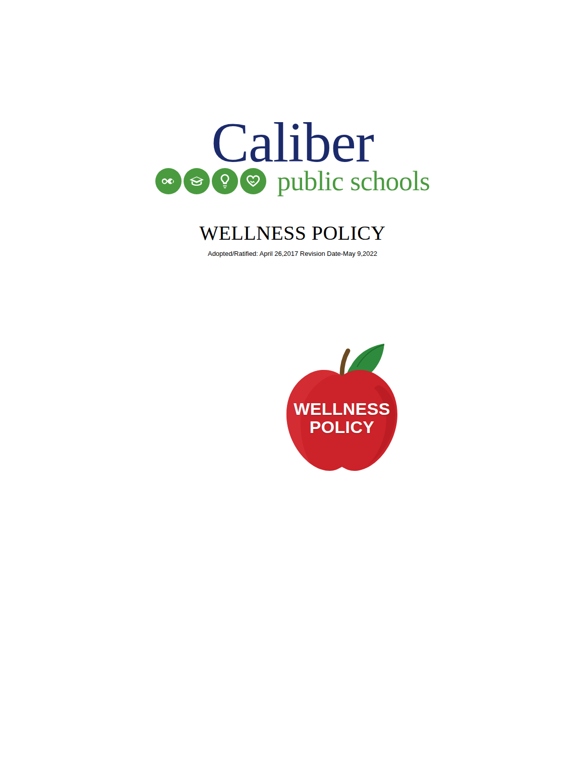Caliber
public schools
WELLNESS POLICY
Adopted/Ratified: April 26,2017 Revision Date-May 9,2022
WELLNESS
POLICY